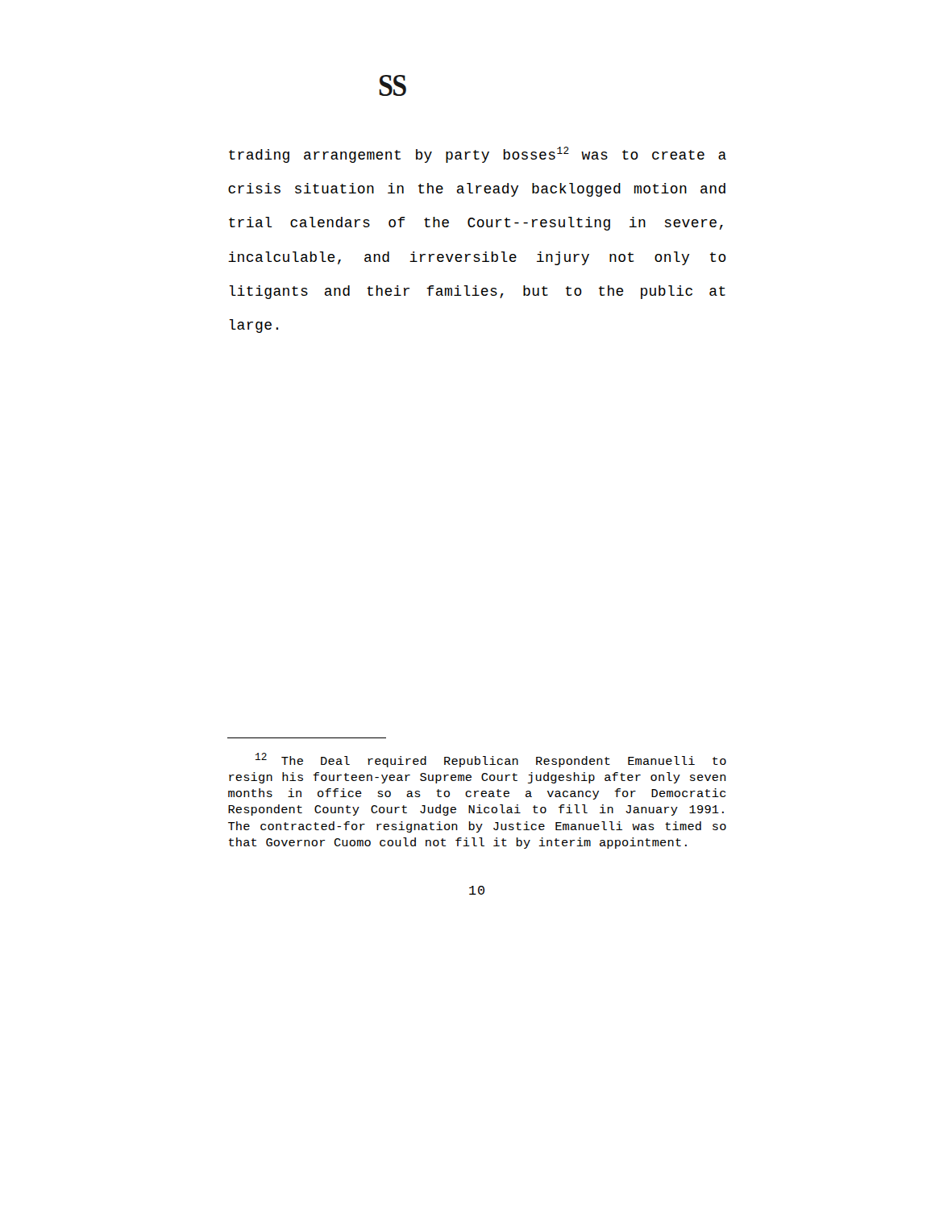SS
trading arrangement by party bosses12 was to create a crisis situation in the already backlogged motion and trial calendars of the Court--resulting in severe, incalculable, and irreversible injury not only to litigants and their families, but to the public at large.
12 The Deal required Republican Respondent Emanuelli to resign his fourteen-year Supreme Court judgeship after only seven months in office so as to create a vacancy for Democratic Respondent County Court Judge Nicolai to fill in January 1991. The contracted-for resignation by Justice Emanuelli was timed so that Governor Cuomo could not fill it by interim appointment.
10